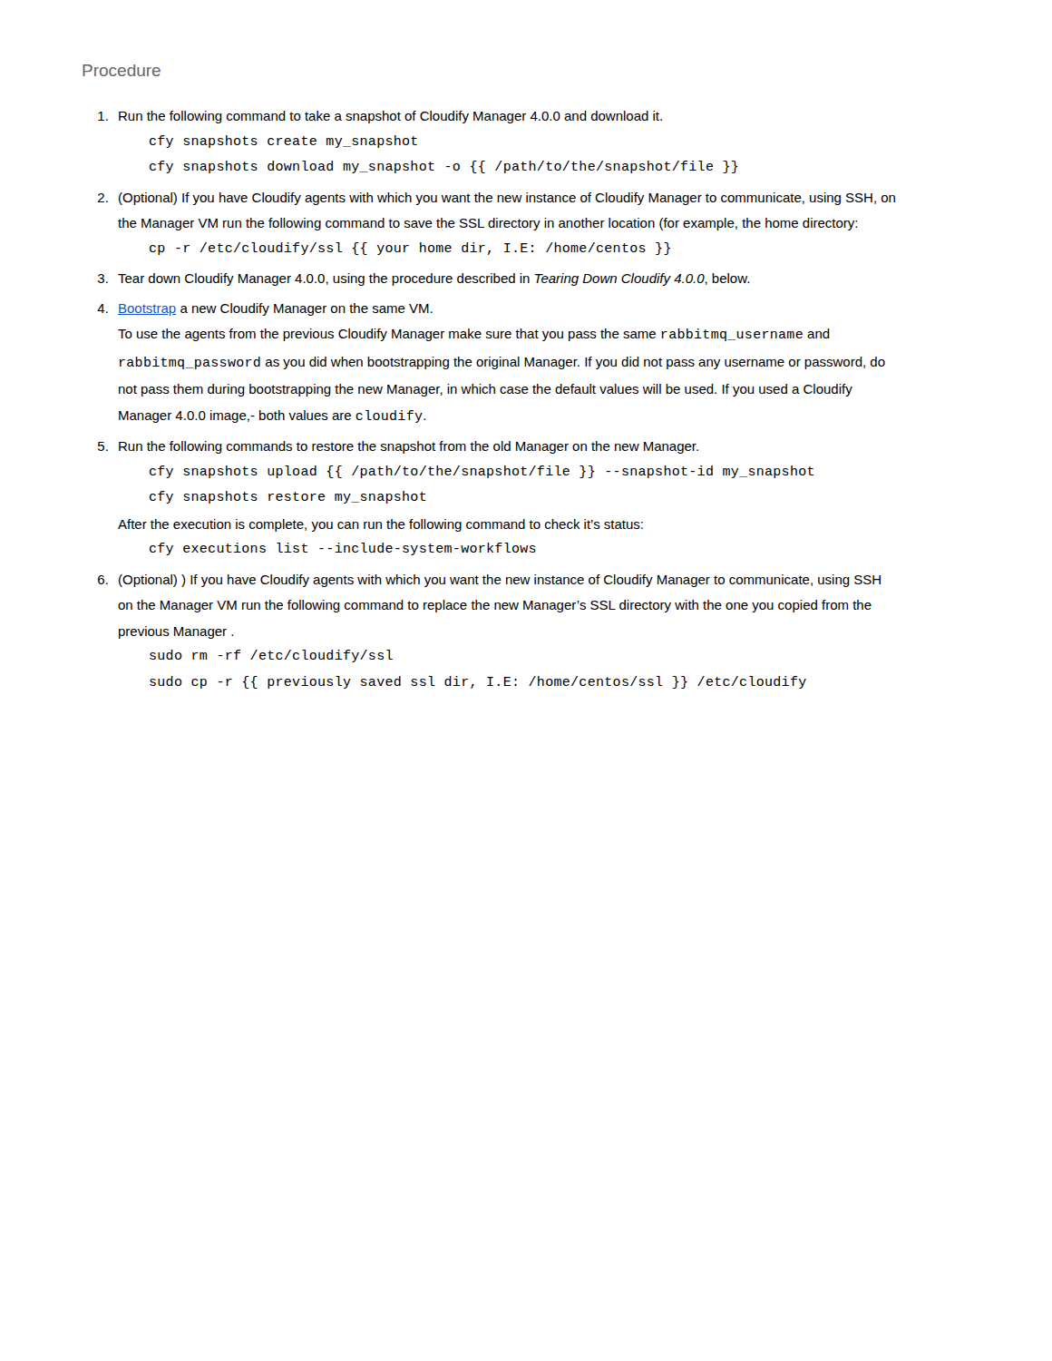Procedure
Run the following command to take a snapshot of Cloudify Manager 4.0.0 and download it.
cfy snapshots create my_snapshot
cfy snapshots download my_snapshot -o {{ /path/to/the/snapshot/file }}
(Optional) If you have Cloudify agents with which you want the new instance of Cloudify Manager to communicate, using SSH, on the Manager VM run the following command to save the SSL directory in another location (for example, the home directory:
cp -r /etc/cloudify/ssl {{ your home dir, I.E: /home/centos }}
Tear down Cloudify Manager 4.0.0, using the procedure described in Tearing Down Cloudify 4.0.0, below.
Bootstrap a new Cloudify Manager on the same VM.
To use the agents from the previous Cloudify Manager make sure that you pass the same rabbitmq_username and rabbitmq_password as you did when bootstrapping the original Manager. If you did not pass any username or password, do not pass them during bootstrapping the new Manager, in which case the default values will be used. If you used a Cloudify Manager 4.0.0 image,- both values are cloudify.
Run the following commands to restore the snapshot from the old Manager on the new Manager.
cfy snapshots upload {{ /path/to/the/snapshot/file }} --snapshot-id my_snapshot
cfy snapshots restore my_snapshot
After the execution is complete, you can run the following command to check it’s status:
cfy executions list --include-system-workflows
(Optional) ) If you have Cloudify agents with which you want the new instance of Cloudify Manager to communicate, using SSH on the Manager VM run the following command to replace the new Manager’s SSL directory with the one you copied from the previous Manager .
sudo rm -rf /etc/cloudify/ssl
sudo cp -r {{ previously saved ssl dir, I.E: /home/centos/ssl }} /etc/cloudify